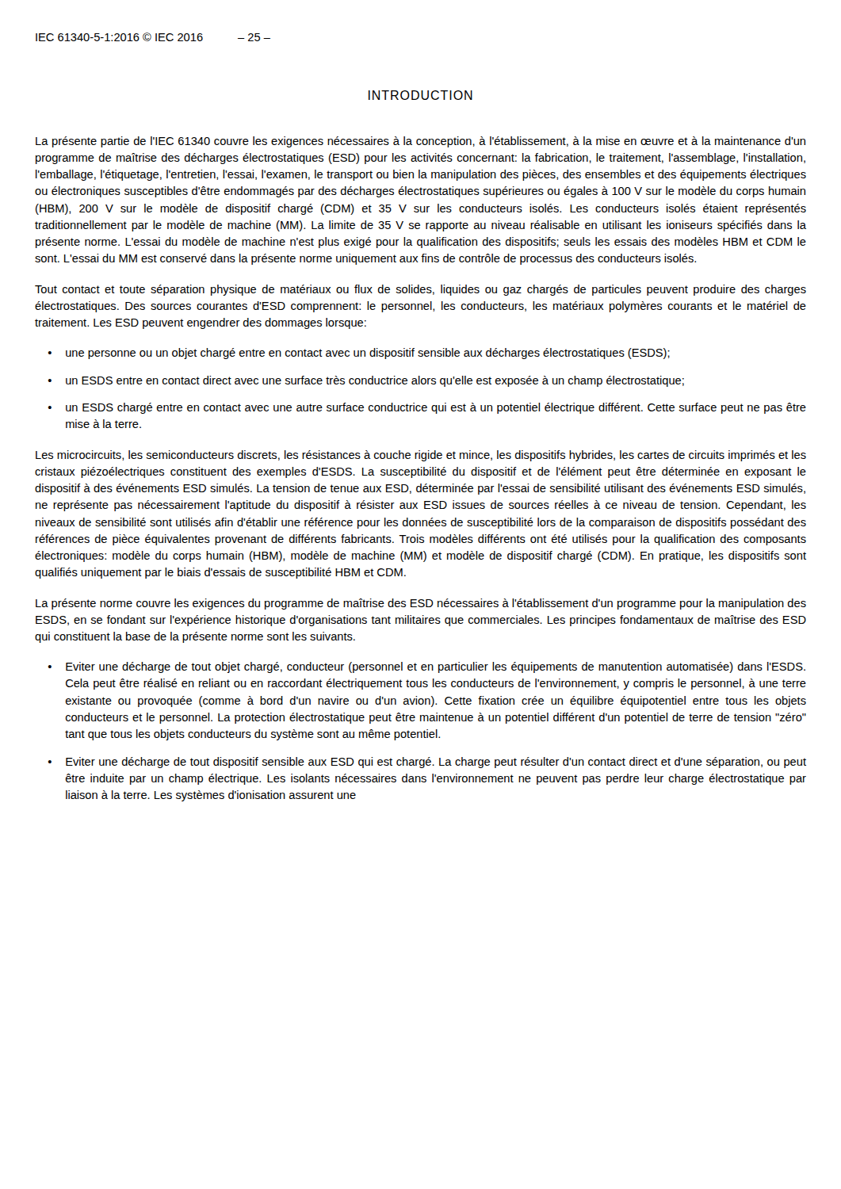IEC 61340-5-1:2016 © IEC 2016 – 25 –
INTRODUCTION
La présente partie de l'IEC 61340 couvre les exigences nécessaires à la conception, à l'établissement, à la mise en œuvre et à la maintenance d'un programme de maîtrise des décharges électrostatiques (ESD) pour les activités concernant: la fabrication, le traitement, l'assemblage, l'installation, l'emballage, l'étiquetage, l'entretien, l'essai, l'examen, le transport ou bien la manipulation des pièces, des ensembles et des équipements électriques ou électroniques susceptibles d'être endommagés par des décharges électrostatiques supérieures ou égales à 100 V sur le modèle du corps humain (HBM), 200 V sur le modèle de dispositif chargé (CDM) et 35 V sur les conducteurs isolés. Les conducteurs isolés étaient représentés traditionnellement par le modèle de machine (MM). La limite de 35 V se rapporte au niveau réalisable en utilisant les ioniseurs spécifiés dans la présente norme. L'essai du modèle de machine n'est plus exigé pour la qualification des dispositifs; seuls les essais des modèles HBM et CDM le sont. L'essai du MM est conservé dans la présente norme uniquement aux fins de contrôle de processus des conducteurs isolés.
Tout contact et toute séparation physique de matériaux ou flux de solides, liquides ou gaz chargés de particules peuvent produire des charges électrostatiques. Des sources courantes d'ESD comprennent: le personnel, les conducteurs, les matériaux polymères courants et le matériel de traitement. Les ESD peuvent engendrer des dommages lorsque:
une personne ou un objet chargé entre en contact avec un dispositif sensible aux décharges électrostatiques (ESDS);
un ESDS entre en contact direct avec une surface très conductrice alors qu'elle est exposée à un champ électrostatique;
un ESDS chargé entre en contact avec une autre surface conductrice qui est à un potentiel électrique différent. Cette surface peut ne pas être mise à la terre.
Les microcircuits, les semiconducteurs discrets, les résistances à couche rigide et mince, les dispositifs hybrides, les cartes de circuits imprimés et les cristaux piézoélectriques constituent des exemples d'ESDS. La susceptibilité du dispositif et de l'élément peut être déterminée en exposant le dispositif à des événements ESD simulés. La tension de tenue aux ESD, déterminée par l'essai de sensibilité utilisant des événements ESD simulés, ne représente pas nécessairement l'aptitude du dispositif à résister aux ESD issues de sources réelles à ce niveau de tension. Cependant, les niveaux de sensibilité sont utilisés afin d'établir une référence pour les données de susceptibilité lors de la comparaison de dispositifs possédant des références de pièce équivalentes provenant de différents fabricants. Trois modèles différents ont été utilisés pour la qualification des composants électroniques: modèle du corps humain (HBM), modèle de machine (MM) et modèle de dispositif chargé (CDM). En pratique, les dispositifs sont qualifiés uniquement par le biais d'essais de susceptibilité HBM et CDM.
La présente norme couvre les exigences du programme de maîtrise des ESD nécessaires à l'établissement d'un programme pour la manipulation des ESDS, en se fondant sur l'expérience historique d'organisations tant militaires que commerciales. Les principes fondamentaux de maîtrise des ESD qui constituent la base de la présente norme sont les suivants.
Eviter une décharge de tout objet chargé, conducteur (personnel et en particulier les équipements de manutention automatisée) dans l'ESDS. Cela peut être réalisé en reliant ou en raccordant électriquement tous les conducteurs de l'environnement, y compris le personnel, à une terre existante ou provoquée (comme à bord d'un navire ou d'un avion). Cette fixation crée un équilibre équipotentiel entre tous les objets conducteurs et le personnel. La protection électrostatique peut être maintenue à un potentiel différent d'un potentiel de terre de tension "zéro" tant que tous les objets conducteurs du système sont au même potentiel.
Eviter une décharge de tout dispositif sensible aux ESD qui est chargé. La charge peut résulter d'un contact direct et d'une séparation, ou peut être induite par un champ électrique. Les isolants nécessaires dans l'environnement ne peuvent pas perdre leur charge électrostatique par liaison à la terre. Les systèmes d'ionisation assurent une